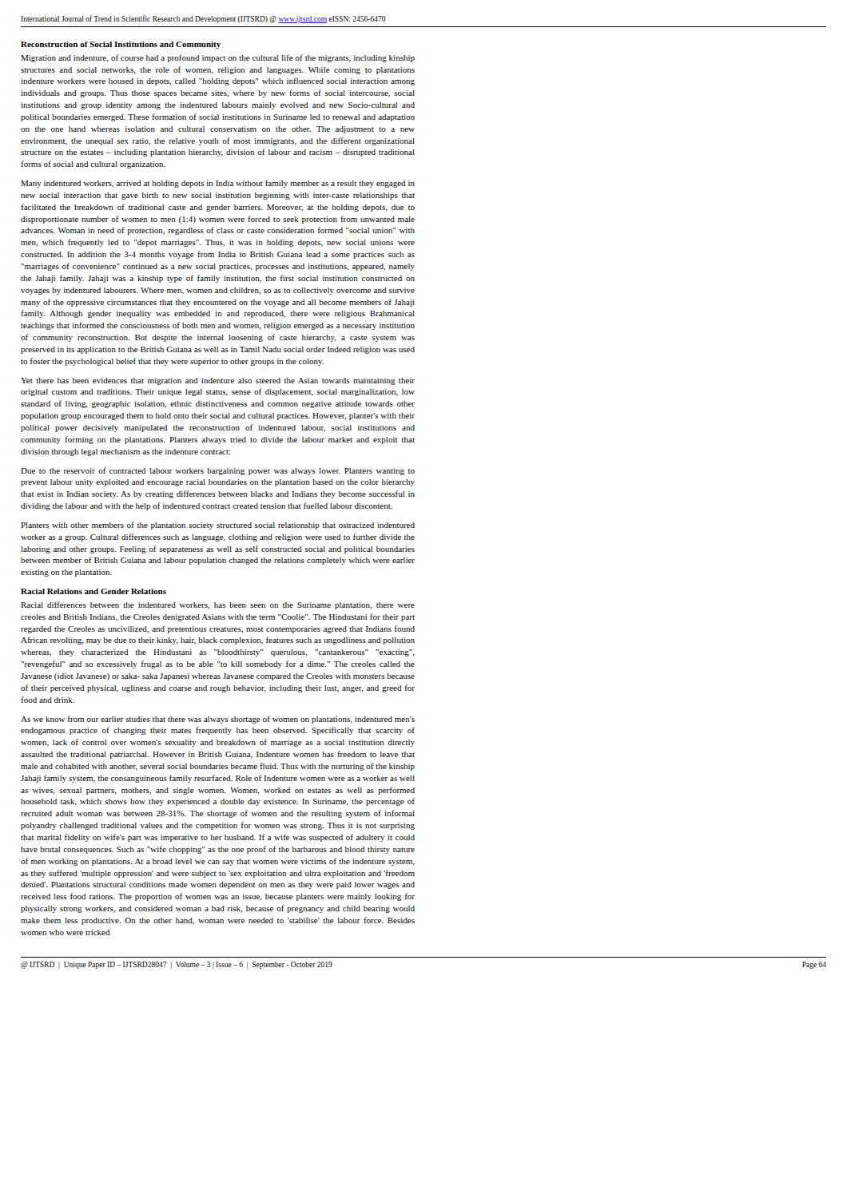International Journal of Trend in Scientific Research and Development (IJTSRD) @ www.ijtsrd.com eISSN: 2456-6470
Reconstruction of Social Institutions and Community
Migration and indenture, of course had a profound impact on the cultural life of the migrants, including kinship structures and social networks, the role of women, religion and languages. While coming to plantations indenture workers were housed in depots, called "holding depots" which influenced social interaction among individuals and groups. Thus those spaces became sites, where by new forms of social intercourse, social institutions and group identity among the indentured labours mainly evolved and new Socio-cultural and political boundaries emerged. These formation of social institutions in Suriname led to renewal and adaptation on the one hand whereas isolation and cultural conservatism on the other. The adjustment to a new environment, the unequal sex ratio, the relative youth of most immigrants, and the different organizational structure on the estates – including plantation hierarchy, division of labour and racism – disrupted traditional forms of social and cultural organization.
Many indentured workers, arrived at holding depots in India without family member as a result they engaged in new social interaction that gave birth to new social institution beginning with inter-caste relationships that facilitated the breakdown of traditional caste and gender barriers. Moreover, at the holding depots, due to disproportionate number of women to men (1:4) women were forced to seek protection from unwanted male advances. Woman in need of protection, regardless of class or caste consideration formed "social union" with men, which frequently led to "depot marriages". Thus, it was in holding depots, new social unions were constructed. In addition the 3-4 months voyage from India to British Guiana lead a some practices such as "marriages of convenience" continued as a new social practices, processes and institutions, appeared, namely the Jahaji family. Jahaji was a kinship type of family institution, the first social institution constructed on voyages by indentured labourers. Where men, women and children, so as to collectively overcome and survive many of the oppressive circumstances that they encountered on the voyage and all become members of Jahaji family. Although gender inequality was embedded in and reproduced, there were religious Brahmanical teachings that informed the consciousness of both men and women, religion emerged as a necessary institution of community reconstruction. But despite the internal loosening of caste hierarchy, a caste system was preserved in its application to the British Guiana as well as in Tamil Nadu social order Indeed religion was used to foster the psychological belief that they were superior to other groups in the colony.
Yet there has been evidences that migration and indenture also steered the Asian towards maintaining their original custom and traditions. Their unique legal status, sense of displacement, social marginalization, low standard of living, geographic isolation, ethnic distinctiveness and common negative attitude towards other population group encouraged them to hold onto their social and cultural practices. However, planter's with their political power decisively manipulated the reconstruction of indentured labour, social institutions and community forming on the plantations. Planters always tried to divide the labour market and exploit that division through legal mechanism as the indenture contract:
Due to the reservoir of contracted labour workers bargaining power was always lower. Planters wanting to prevent labour unity exploited and encourage racial boundaries on the plantation based on the color hierarchy that exist in Indian society. As by creating differences between blacks and Indians they become successful in dividing the labour and with the help of indentured contract created tension that fuelled labour discontent.
Planters with other members of the plantation society structured social relationship that ostracized indentured worker as a group. Cultural differences such as language, clothing and religion were used to further divide the laboring and other groups. Feeling of separateness as well as self constructed social and political boundaries between member of British Guiana and labour population changed the relations completely which were earlier existing on the plantation.
Racial Relations and Gender Relations
Racial differences between the indentured workers, has been seen on the Suriname plantation, there were creoles and British Indians, the Creoles denigrated Asians with the term "Coolie". The Hindustani for their part regarded the Creoles as uncivilized, and pretentious creatures, most contemporaries agreed that Indians found African revolting, may be due to their kinky, hair, black complexion, features such as ungodliness and pollution whereas, they characterized the Hindustani as "bloodthirsty" querulous, "cantankerous" "exacting", "revengeful" and so excessively frugal as to be able "to kill somebody for a dime." The creoles called the Javanese (idiot Javanese) or saka- saka Japanesi whereas Javanese compared the Creoles with monsters because of their perceived physical, ugliness and coarse and rough behavior, including their lust, anger, and greed for food and drink.
As we know from our earlier studies that there was always shortage of women on plantations, indentured men's endogamous practice of changing their mates frequently has been observed. Specifically that scarcity of women, lack of control over women's sexuality and breakdown of marriage as a social institution directly assaulted the traditional patriarchal. However in British Guiana, Indenture women has freedom to leave that male and cohabited with another, several social boundaries became fluid. Thus with the nurturing of the kinship Jahaji family system, the consanguineous family resurfaced. Role of Indenture women were as a worker as well as wives, sexual partners, mothers, and single women. Women, worked on estates as well as performed household task, which shows how they experienced a double day existence. In Suriname, the percentage of recruited adult woman was between 28-31%. The shortage of women and the resulting system of informal polyandry challenged traditional values and the competition for women was strong. Thus it is not surprising that marital fidelity on wife's part was imperative to her husband. If a wife was suspected of adultery it could have brutal consequences. Such as "wife chopping" as the one proof of the barbarous and blood thirsty nature of men working on plantations. At a broad level we can say that women were victims of the indenture system, as they suffered 'multiple oppression' and were subject to 'sex exploitation and ultra exploitation and 'freedom denied'. Plantations structural conditions made women dependent on men as they were paid lower wages and received less food rations. The proportion of women was an issue, because planters were mainly looking for physically strong workers, and considered woman a bad risk, because of pregnancy and child bearing would make them less productive. On the other hand, woman were needed to 'stabilise' the labour force. Besides women who were tricked
@ IJTSRD | Unique Paper ID – IJTSRD28047 | Volume – 3 | Issue – 6 | September - October 2019 Page 64